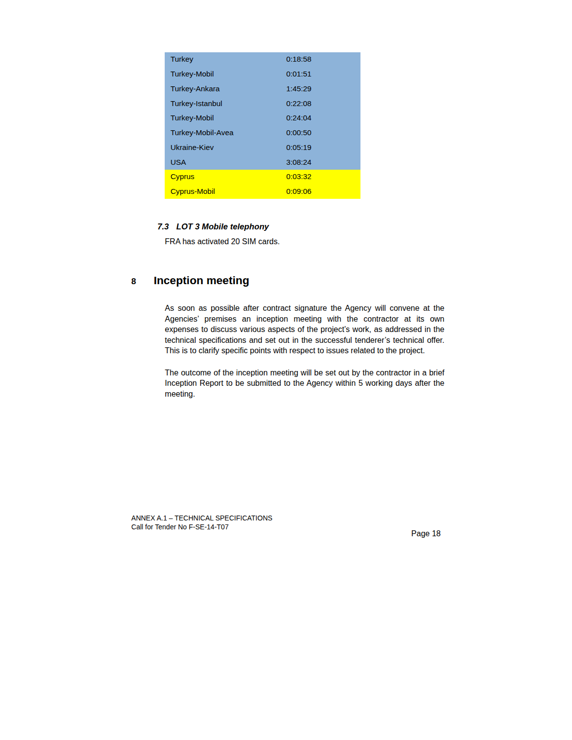| Turkey | 0:18:58 |
| Turkey-Mobil | 0:01:51 |
| Turkey-Ankara | 1:45:29 |
| Turkey-Istanbul | 0:22:08 |
| Turkey-Mobil | 0:24:04 |
| Turkey-Mobil-Avea | 0:00:50 |
| Ukraine-Kiev | 0:05:19 |
| USA | 3:08:24 |
| Cyprus | 0:03:32 |
| Cyprus-Mobil | 0:09:06 |
7.3 LOT 3 Mobile telephony
FRA has activated 20 SIM cards.
8 Inception meeting
As soon as possible after contract signature the Agency will convene at the Agencies’ premises an inception meeting with the contractor at its own expenses to discuss various aspects of the project’s work, as addressed in the technical specifications and set out in the successful tenderer’s technical offer. This is to clarify specific points with respect to issues related to the project.
The outcome of the inception meeting will be set out by the contractor in a brief Inception Report to be submitted to the Agency within 5 working days after the meeting.
ANNEX A.1 – TECHNICAL SPECIFICATIONS
Call for Tender No F-SE-14-T07
Page 18